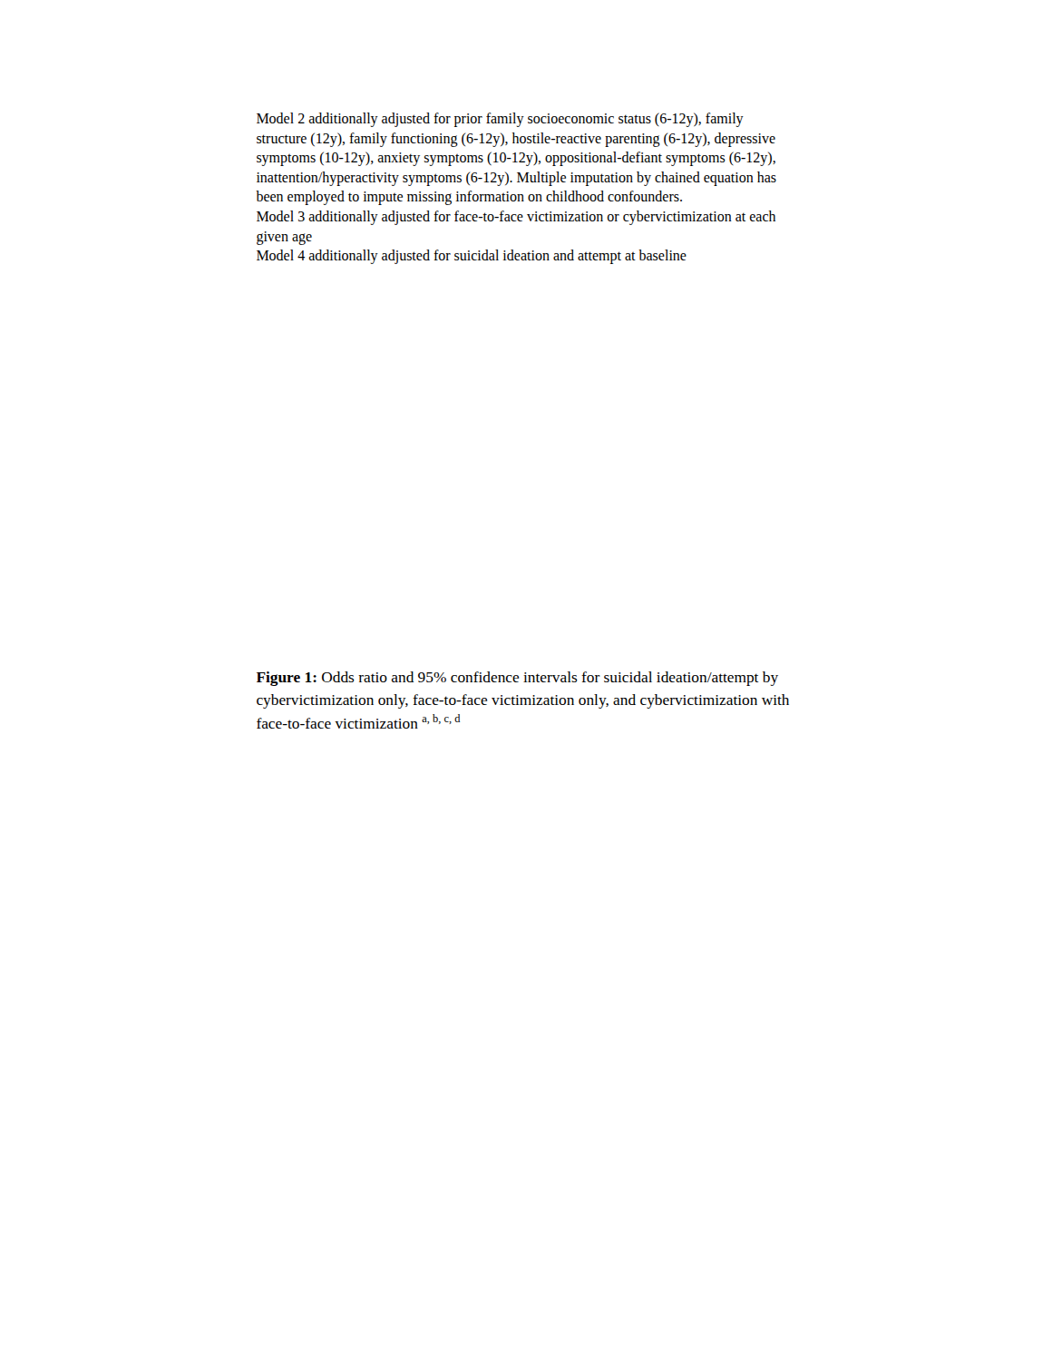Model 2 additionally adjusted for prior family socioeconomic status (6-12y), family structure (12y), family functioning (6-12y), hostile-reactive parenting (6-12y), depressive symptoms (10-12y), anxiety symptoms (10-12y), oppositional-defiant symptoms (6-12y), inattention/hyperactivity symptoms (6-12y). Multiple imputation by chained equation has been employed to impute missing information on childhood confounders.
Model 3 additionally adjusted for face-to-face victimization or cybervictimization at each given age
Model 4 additionally adjusted for suicidal ideation and attempt at baseline
Figure 1: Odds ratio and 95% confidence intervals for suicidal ideation/attempt by cybervictimization only, face-to-face victimization only, and cybervictimization with face-to-face victimization a, b, c, d